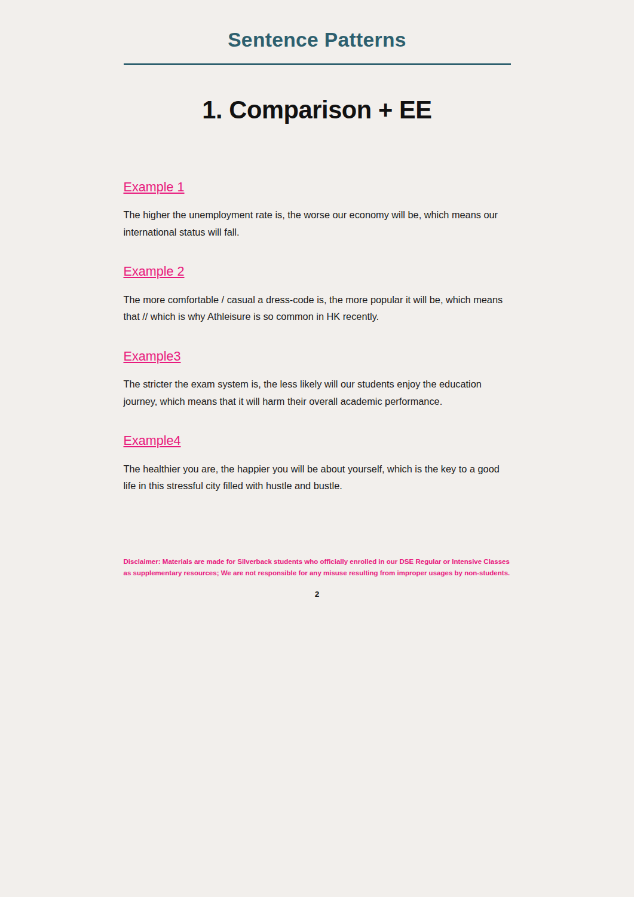Sentence Patterns
1. Comparison + EE
Example 1
The higher the unemployment rate is, the worse our economy will be, which means our international status will fall.
Example 2
The more comfortable / casual a dress-code is, the more popular it will be, which means that // which is why Athleisure is so common in HK recently.
Example3
The stricter the exam system is, the less likely will our students enjoy the education journey, which means that it will harm their overall academic performance.
Example4
The healthier you are, the happier you will be about yourself, which is the key to a good life in this stressful city filled with hustle and bustle.
Disclaimer: Materials are made for Silverback students who officially enrolled in our DSE Regular or Intensive Classes as supplementary resources; We are not responsible for any misuse resulting from improper usages by non-students.
2